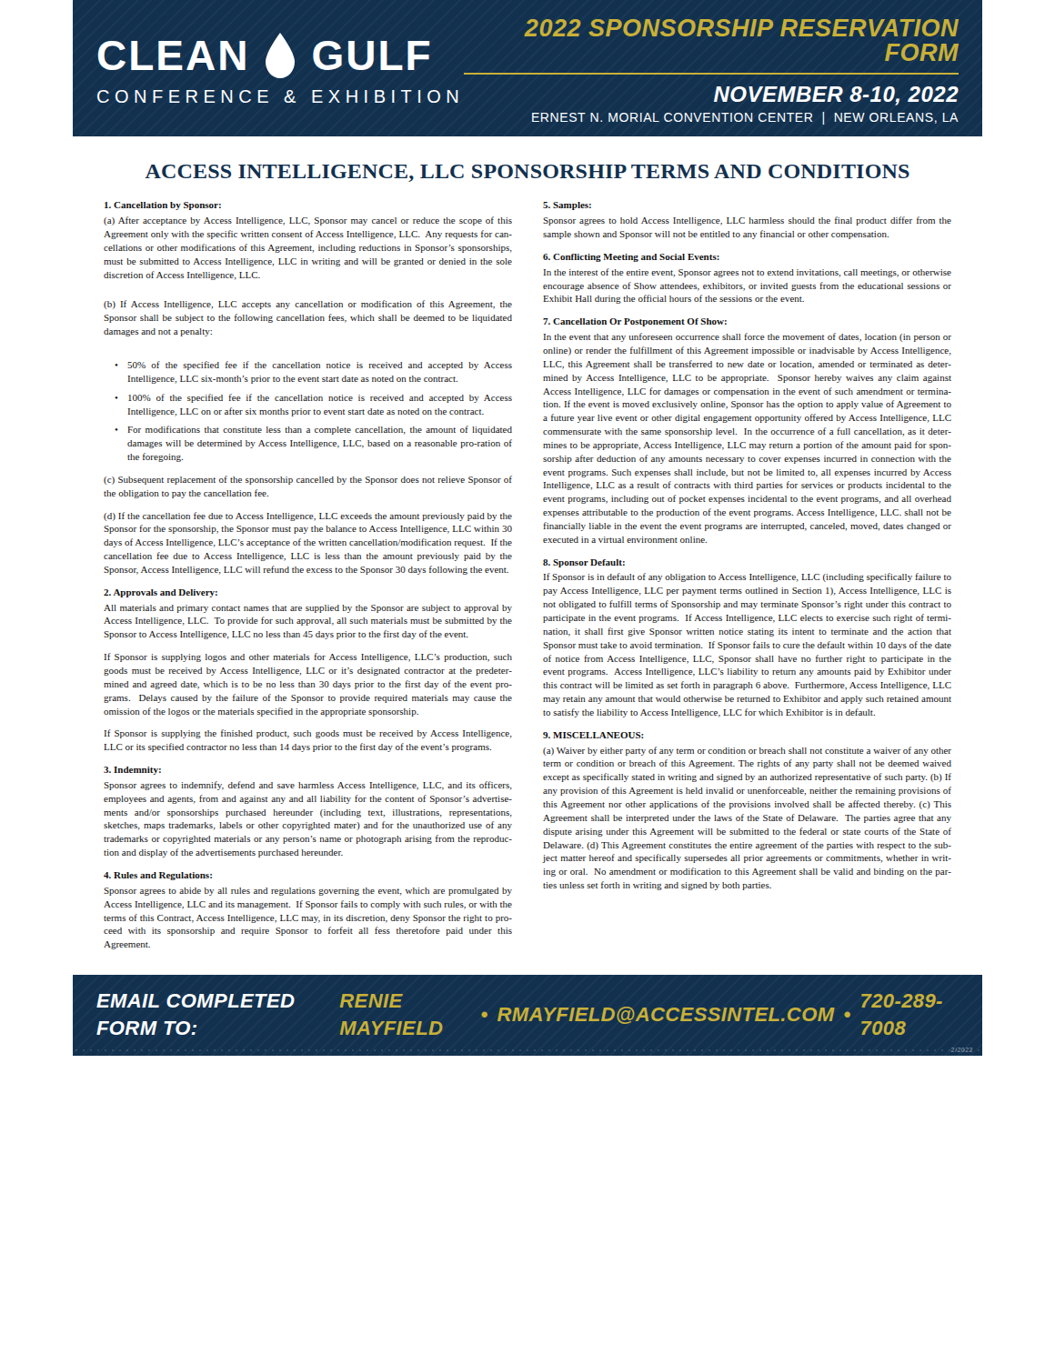CLEAN GULF
CONFERENCE & EXHIBITION
2022 SPONSORSHIP RESERVATION FORM
NOVEMBER 8-10, 2022
ERNEST N. MORIAL CONVENTION CENTER | NEW ORLEANS, LA
ACCESS INTELLIGENCE, LLC SPONSORSHIP TERMS AND CONDITIONS
1. Cancellation by Sponsor:
(a) After acceptance by Access Intelligence, LLC, Sponsor may cancel or reduce the scope of this Agreement only with the specific written consent of Access Intelligence, LLC. Any requests for cancellations or other modifications of this Agreement, including reductions in Sponsor’s sponsorships, must be submitted to Access Intelligence, LLC in writing and will be granted or denied in the sole discretion of Access Intelligence, LLC.
(b) If Access Intelligence, LLC accepts any cancellation or modification of this Agreement, the Sponsor shall be subject to the following cancellation fees, which shall be deemed to be liquidated damages and not a penalty:
50% of the specified fee if the cancellation notice is received and accepted by Access Intelligence, LLC six-month’s prior to the event start date as noted on the contract.
100% of the specified fee if the cancellation notice is received and accepted by Access Intelligence, LLC on or after six months prior to event start date as noted on the contract.
For modifications that constitute less than a complete cancellation, the amount of liquidated damages will be determined by Access Intelligence, LLC, based on a reasonable pro-ration of the foregoing.
(c) Subsequent replacement of the sponsorship cancelled by the Sponsor does not relieve Sponsor of the obligation to pay the cancellation fee.
(d) If the cancellation fee due to Access Intelligence, LLC exceeds the amount previously paid by the Sponsor for the sponsorship, the Sponsor must pay the balance to Access Intelligence, LLC within 30 days of Access Intelligence, LLC’s acceptance of the written cancellation/modification request. If the cancellation fee due to Access Intelligence, LLC is less than the amount previously paid by the Sponsor, Access Intelligence, LLC will refund the excess to the Sponsor 30 days following the event.
2. Approvals and Delivery:
All materials and primary contact names that are supplied by the Sponsor are subject to approval by Access Intelligence, LLC. To provide for such approval, all such materials must be submitted by the Sponsor to Access Intelligence, LLC no less than 45 days prior to the first day of the event.
If Sponsor is supplying logos and other materials for Access Intelligence, LLC’s production, such goods must be received by Access Intelligence, LLC or it’s designated contractor at the predetermined and agreed date, which is to be no less than 30 days prior to the first day of the event programs. Delays caused by the failure of the Sponsor to provide required materials may cause the omission of the logos or the materials specified in the appropriate sponsorship.
If Sponsor is supplying the finished product, such goods must be received by Access Intelligence, LLC or its specified contractor no less than 14 days prior to the first day of the event’s programs.
3. Indemnity:
Sponsor agrees to indemnify, defend and save harmless Access Intelligence, LLC, and its officers, employees and agents, from and against any and all liability for the content of Sponsor’s advertisements and/or sponsorships purchased hereunder (including text, illustrations, representations, sketches, maps trademarks, labels or other copyrighted mater) and for the unauthorized use of any trademarks or copyrighted materials or any person’s name or photograph arising from the reproduction and display of the advertisements purchased hereunder.
4. Rules and Regulations:
Sponsor agrees to abide by all rules and regulations governing the event, which are promulgated by Access Intelligence, LLC and its management. If Sponsor fails to comply with such rules, or with the terms of this Contract, Access Intelligence, LLC may, in its discretion, deny Sponsor the right to proceed with its sponsorship and require Sponsor to forfeit all fess theretofore paid under this Agreement.
5. Samples:
Sponsor agrees to hold Access Intelligence, LLC harmless should the final product differ from the sample shown and Sponsor will not be entitled to any financial or other compensation.
6. Conflicting Meeting and Social Events:
In the interest of the entire event, Sponsor agrees not to extend invitations, call meetings, or otherwise encourage absence of Show attendees, exhibitors, or invited guests from the educational sessions or Exhibit Hall during the official hours of the sessions or the event.
7. Cancellation Or Postponement Of Show:
In the event that any unforeseen occurrence shall force the movement of dates, location (in person or online) or render the fulfillment of this Agreement impossible or inadvisable by Access Intelligence, LLC, this Agreement shall be transferred to new date or location, amended or terminated as determined by Access Intelligence, LLC to be appropriate. Sponsor hereby waives any claim against Access Intelligence, LLC for damages or compensation in the event of such amendment or termination. If the event is moved exclusively online, Sponsor has the option to apply value of Agreement to a future year live event or other digital engagement opportunity offered by Access Intelligence, LLC commensurate with the same sponsorship level. In the occurrence of a full cancellation, as it determines to be appropriate, Access Intelligence, LLC may return a portion of the amount paid for sponsorship after deduction of any amounts necessary to cover expenses incurred in connection with the event programs. Such expenses shall include, but not be limited to, all expenses incurred by Access Intelligence, LLC as a result of contracts with third parties for services or products incidental to the event programs, including out of pocket expenses incidental to the event programs, and all overhead expenses attributable to the production of the event programs. Access Intelligence, LLC. shall not be financially liable in the event the event programs are interrupted, canceled, moved, dates changed or executed in a virtual environment online.
8. Sponsor Default:
If Sponsor is in default of any obligation to Access Intelligence, LLC (including specifically failure to pay Access Intelligence, LLC per payment terms outlined in Section 1), Access Intelligence, LLC is not obligated to fulfill terms of Sponsorship and may terminate Sponsor’s right under this contract to participate in the event programs. If Access Intelligence, LLC elects to exercise such right of termination, it shall first give Sponsor written notice stating its intent to terminate and the action that Sponsor must take to avoid termination. If Sponsor fails to cure the default within 10 days of the date of notice from Access Intelligence, LLC, Sponsor shall have no further right to participate in the event programs. Access Intelligence, LLC’s liability to return any amounts paid by Exhibitor under this contract will be limited as set forth in paragraph 6 above. Furthermore, Access Intelligence, LLC may retain any amount that would otherwise be returned to Exhibitor and apply such retained amount to satisfy the liability to Access Intelligence, LLC for which Exhibitor is in default.
9. MISCELLANEOUS:
(a) Waiver by either party of any term or condition or breach shall not constitute a waiver of any other term or condition or breach of this Agreement. The rights of any party shall not be deemed waived except as specifically stated in writing and signed by an authorized representative of such party. (b) If any provision of this Agreement is held invalid or unenforceable, neither the remaining provisions of this Agreement nor other applications of the provisions involved shall be affected thereby. (c) This Agreement shall be interpreted under the laws of the State of Delaware. The parties agree that any dispute arising under this Agreement will be submitted to the federal or state courts of the State of Delaware. (d) This Agreement constitutes the entire agreement of the parties with respect to the subject matter hereof and specifically supersedes all prior agreements or commitments, whether in writing or oral. No amendment or modification to this Agreement shall be valid and binding on the parties unless set forth in writing and signed by both parties.
EMAIL COMPLETED FORM TO: RENIE MAYFIELD • RMAYFIELD@ACCESSINTEL.COM • 720-289-7008
2/2022